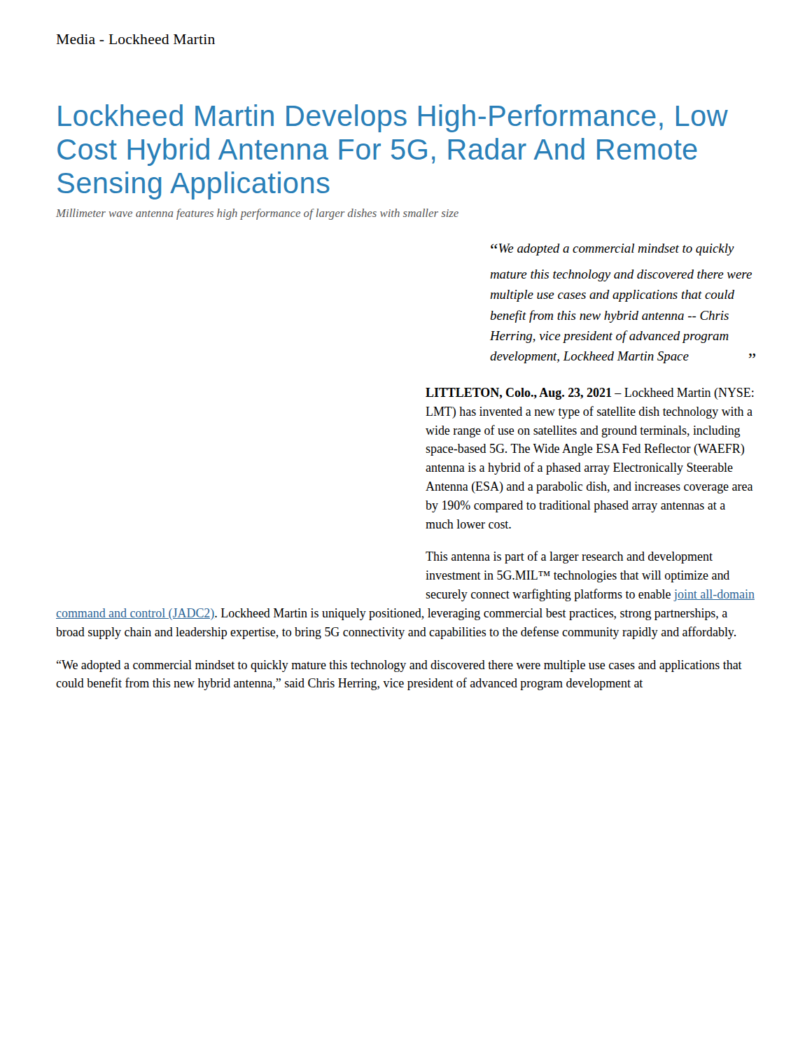Media - Lockheed Martin
Lockheed Martin Develops High-Performance, Low Cost Hybrid Antenna For 5G, Radar And Remote Sensing Applications
Millimeter wave antenna features high performance of larger dishes with smaller size
“We adopted a commercial mindset to quickly mature this technology and discovered there were multiple use cases and applications that could benefit from this new hybrid antenna -- Chris Herring, vice president of advanced program development, Lockheed Martin Space”
LITTLETON, Colo., Aug. 23, 2021 – Lockheed Martin (NYSE: LMT) has invented a new type of satellite dish technology with a wide range of use on satellites and ground terminals, including space-based 5G. The Wide Angle ESA Fed Reflector (WAEFR) antenna is a hybrid of a phased array Electronically Steerable Antenna (ESA) and a parabolic dish, and increases coverage area by 190% compared to traditional phased array antennas at a much lower cost.
This antenna is part of a larger research and development investment in 5G.MIL™ technologies that will optimize and securely connect warfighting platforms to enable joint all-domain command and control (JADC2). Lockheed Martin is uniquely positioned, leveraging commercial best practices, strong partnerships, a broad supply chain and leadership expertise, to bring 5G connectivity and capabilities to the defense community rapidly and affordably.
“We adopted a commercial mindset to quickly mature this technology and discovered there were multiple use cases and applications that could benefit from this new hybrid antenna,” said Chris Herring, vice president of advanced program development at